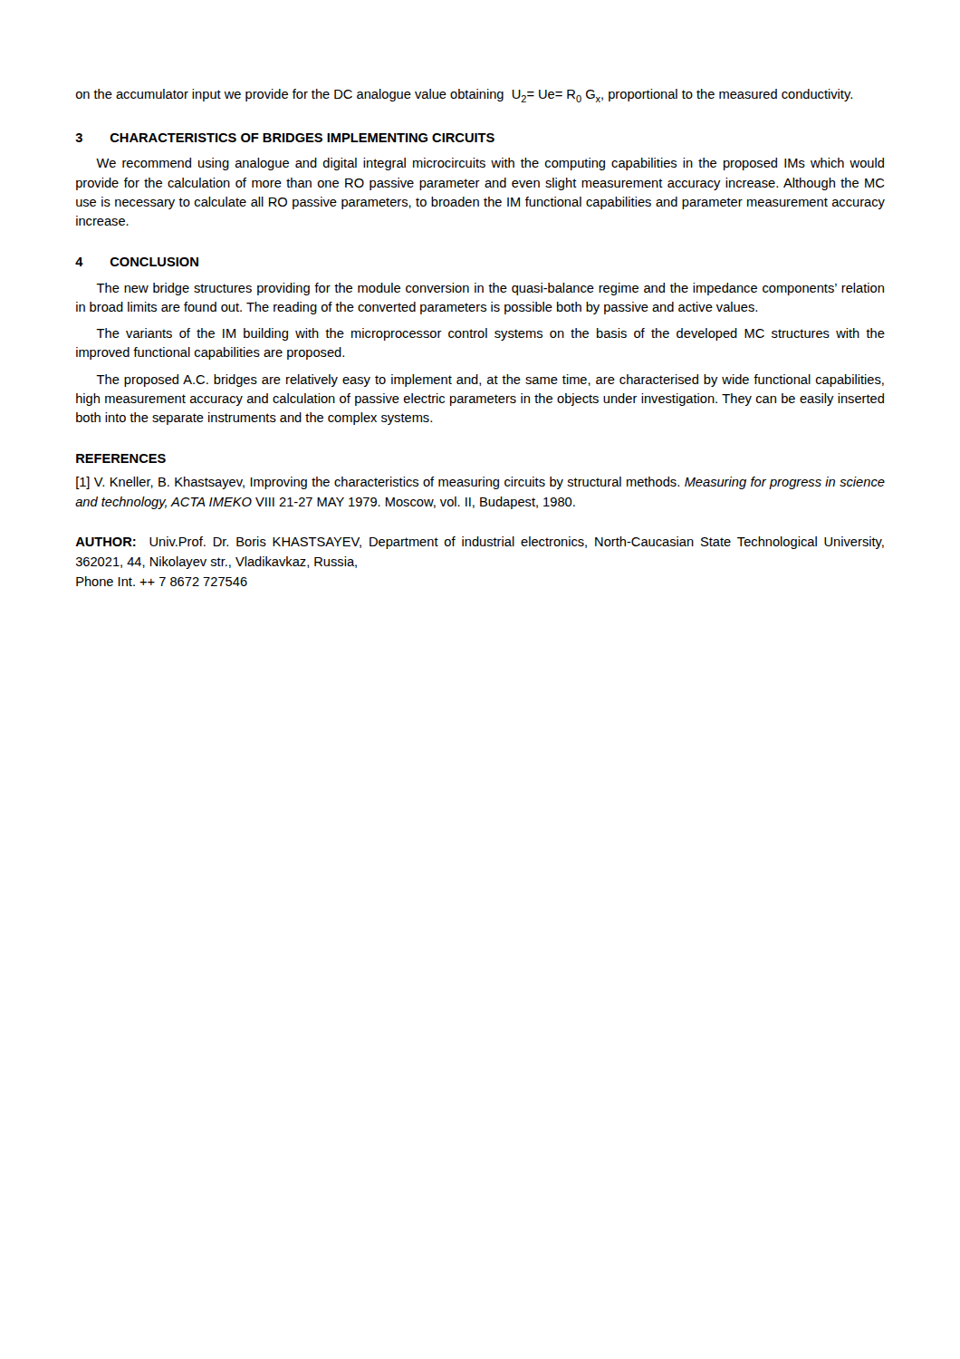on the accumulator input we provide for the DC analogue value obtaining U2= Ue= R0 Gx, proportional to the measured conductivity.
3 CHARACTERISTICS OF BRIDGES IMPLEMENTING CIRCUITS
We recommend using analogue and digital integral microcircuits with the computing capabilities in the proposed IMs which would provide for the calculation of more than one RO passive parameter and even slight measurement accuracy increase. Although the MC use is necessary to calculate all RO passive parameters, to broaden the IM functional capabilities and parameter measurement accuracy increase.
4 CONCLUSION
The new bridge structures providing for the module conversion in the quasi-balance regime and the impedance components’ relation in broad limits are found out. The reading of the converted parameters is possible both by passive and active values.
The variants of the IM building with the microprocessor control systems on the basis of the developed MC structures with the improved functional capabilities are proposed.
The proposed A.C. bridges are relatively easy to implement and, at the same time, are characterised by wide functional capabilities, high measurement accuracy and calculation of passive electric parameters in the objects under investigation. They can be easily inserted both into the separate instruments and the complex systems.
REFERENCES
[1] V. Kneller, B. Khastsayev, Improving the characteristics of measuring circuits by structural methods. Measuring for progress in science and technology, ACTA IMEKO VIII 21-27 MAY 1979. Moscow, vol. II, Budapest, 1980.
AUTHOR: Univ.Prof. Dr. Boris KHASTSAYEV, Department of industrial electronics, North-Caucasian State Technological University, 362021, 44, Nikolayev str., Vladikavkaz, Russia,
Phone Int. ++ 7 8672 727546